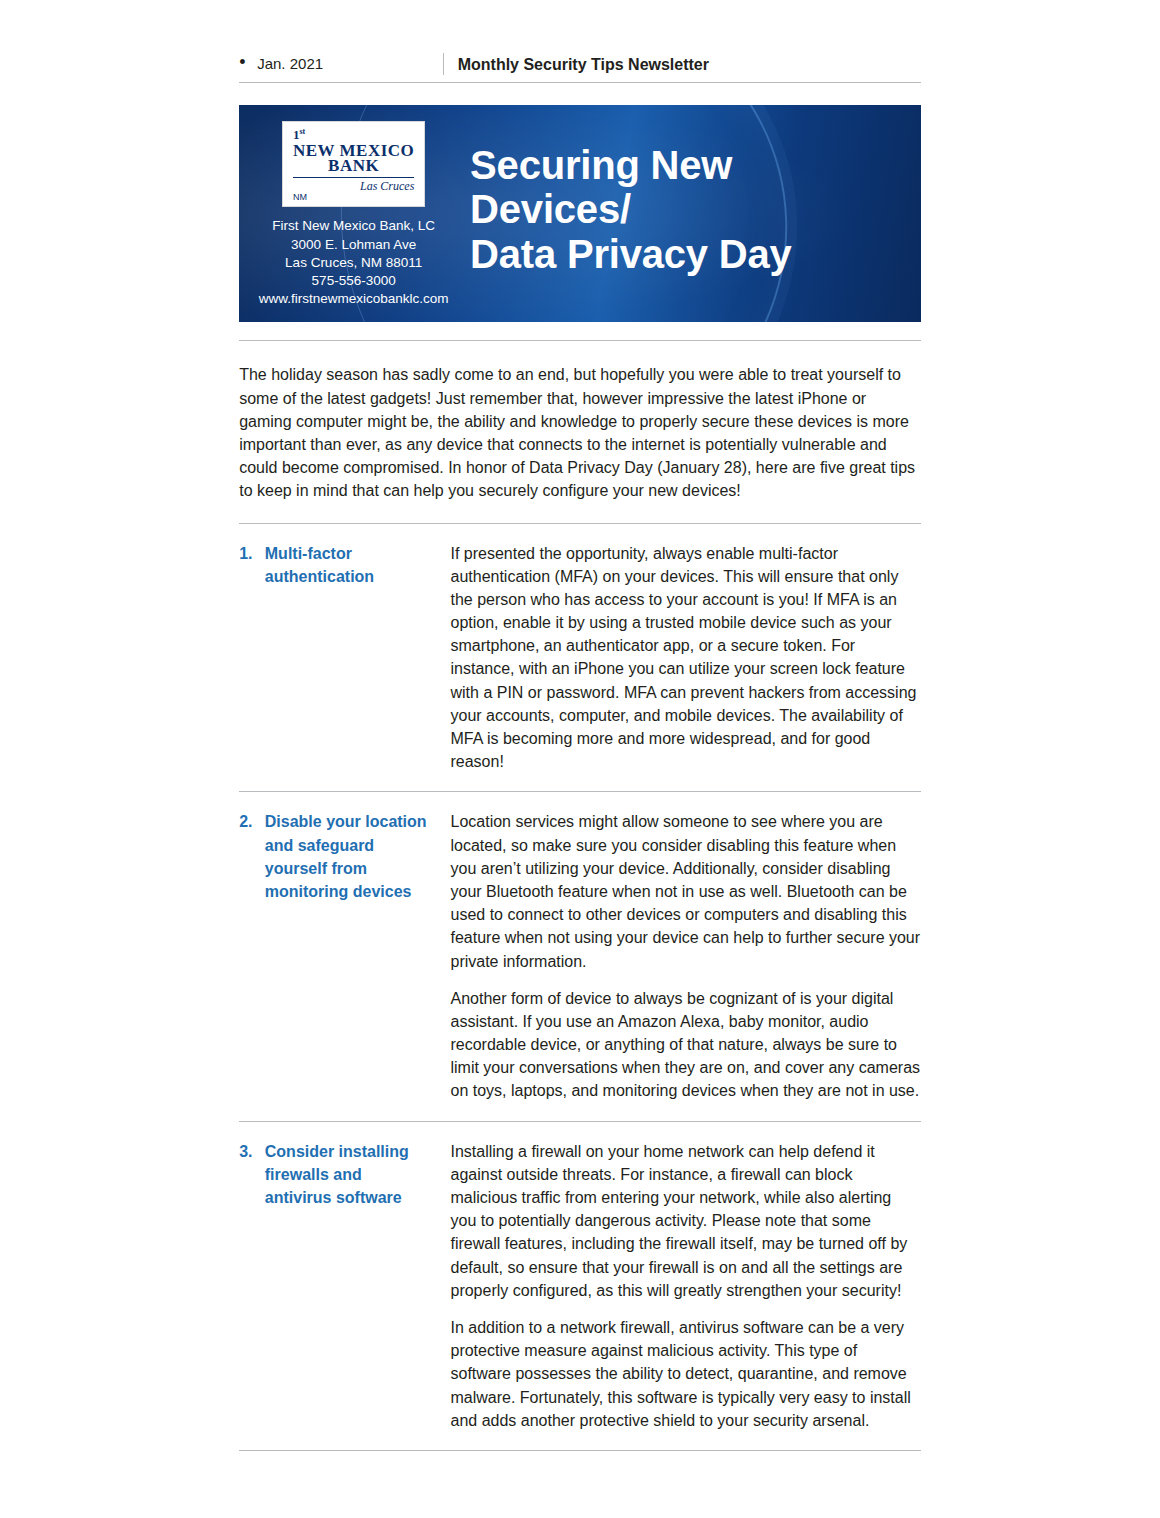Jan. 2021
Monthly Security Tips Newsletter
1st
NEW MEXICO
BANK
Las Cruces
NM
First New Mexico Bank, LC
3000 E. Lohman Ave
Las Cruces, NM 88011
575-556-3000
www.firstnewmexicobanklc.com
Securing New Devices/
Data Privacy Day
The holiday season has sadly come to an end, but hopefully you were able to treat yourself to some of the latest gadgets! Just remember that, however impressive the latest iPhone or gaming computer might be, the ability and knowledge to properly secure these devices is more important than ever, as any device that connects to the internet is potentially vulnerable and could become compromised. In honor of Data Privacy Day (January 28), here are five great tips to keep in mind that can help you securely configure your new devices!
1. Multi-factor authentication
If presented the opportunity, always enable multi-factor authentication (MFA) on your devices. This will ensure that only the person who has access to your account is you! If MFA is an option, enable it by using a trusted mobile device such as your smartphone, an authenticator app, or a secure token. For instance, with an iPhone you can utilize your screen lock feature with a PIN or password. MFA can prevent hackers from accessing your accounts, computer, and mobile devices. The availability of MFA is becoming more and more widespread, and for good reason!
2. Disable your location and safeguard yourself from monitoring devices
Location services might allow someone to see where you are located, so make sure you consider disabling this feature when you aren’t utilizing your device. Additionally, consider disabling your Bluetooth feature when not in use as well. Bluetooth can be used to connect to other devices or computers and disabling this feature when not using your device can help to further secure your private information.
Another form of device to always be cognizant of is your digital assistant. If you use an Amazon Alexa, baby monitor, audio recordable device, or anything of that nature, always be sure to limit your conversations when they are on, and cover any cameras on toys, laptops, and monitoring devices when they are not in use.
3. Consider installing firewalls and antivirus software
Installing a firewall on your home network can help defend it against outside threats. For instance, a firewall can block malicious traffic from entering your network, while also alerting you to potentially dangerous activity. Please note that some firewall features, including the firewall itself, may be turned off by default, so ensure that your firewall is on and all the settings are properly configured, as this will greatly strengthen your security!
In addition to a network firewall, antivirus software can be a very protective measure against malicious activity. This type of software possesses the ability to detect, quarantine, and remove malware. Fortunately, this software is typically very easy to install and adds another protective shield to your security arsenal.